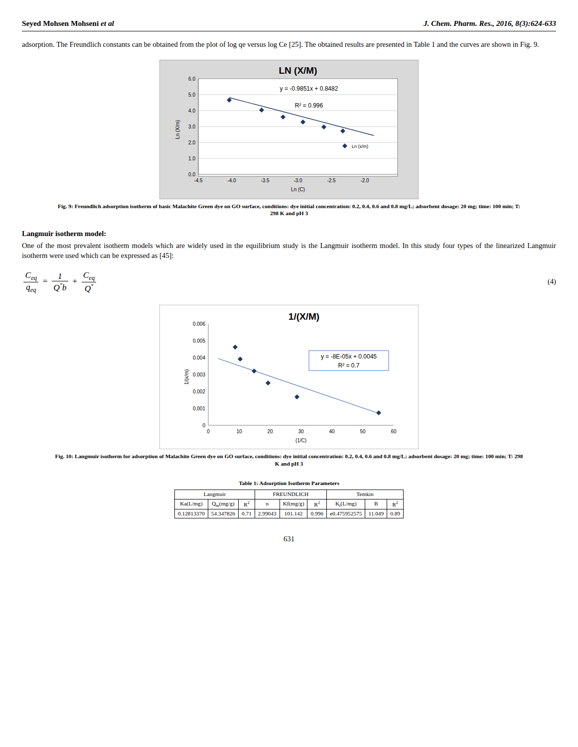Seyed Mohsen Mohseni et al
J. Chem. Pharm. Res., 2016, 8(3):624-633
adsorption. The Freundlich constants can be obtained from the plot of log qe versus log Ce [25]. The obtained results are presented in Table 1 and the curves are shown in Fig. 9.
LN (X/M) 6.0 5.0 4.0 3.0 2.0 1.0 0.0 -4.5 -4.0 -3.5 -3.0 -2.5 -2.0 Ln (C) Ln (X/m) y = -0.9851x + 0.8482 R² = 0.996 Ln (x/m)
Fig. 9: Freundlich adsorption isotherm of basic Malachite Green dye on GO surface, conditions: dye initial concentration: 0.2, 0.4, 0.6 and 0.8 mg/L; adsorbent dosage: 20 mg; time: 100 min; T: 298 K and pH 3
Langmuir isotherm model:
One of the most prevalent isotherm models which are widely used in the equilibrium study is the Langmuir isotherm model. In this study four types of the linearized Langmuir isotherm were used which can be expressed as [45]:
Ceq qeq = 1 Q°b + Ceq Q°
(4)
1/(X/M) 0.006 0.005 0.004 0.003 0.002 0.001 0 0 10 20 30 40 50 60 (1/C) 1/(x/m) y = -8E-05x + 0.0045 R² = 0.7
Fig. 10: Langmuir isotherm for adsorption of Malachite Green dye on GO surface, conditions: dye initial concentration: 0.2, 0.4, 0.6 and 0.8 mg/L; adsorbent dosage: 20 mg; time: 100 min; T: 298 K and pH 3
Table 1: Adsorption Isotherm Parameters
| Langmuir | FREUNDLICH | Temkin |
| --- | --- | --- |
| Ka(L/mg) | Q m (mg/g) | R 2 | n | Kf(mg/g) | R 2 | K t (L/mg) | B | R 2 |
| 0.12813370 | 54.347826 | 0.71 | 2.99043 | 101.142 | 0.996 | e0.475952575 | 11.049 | 0.89 |
631